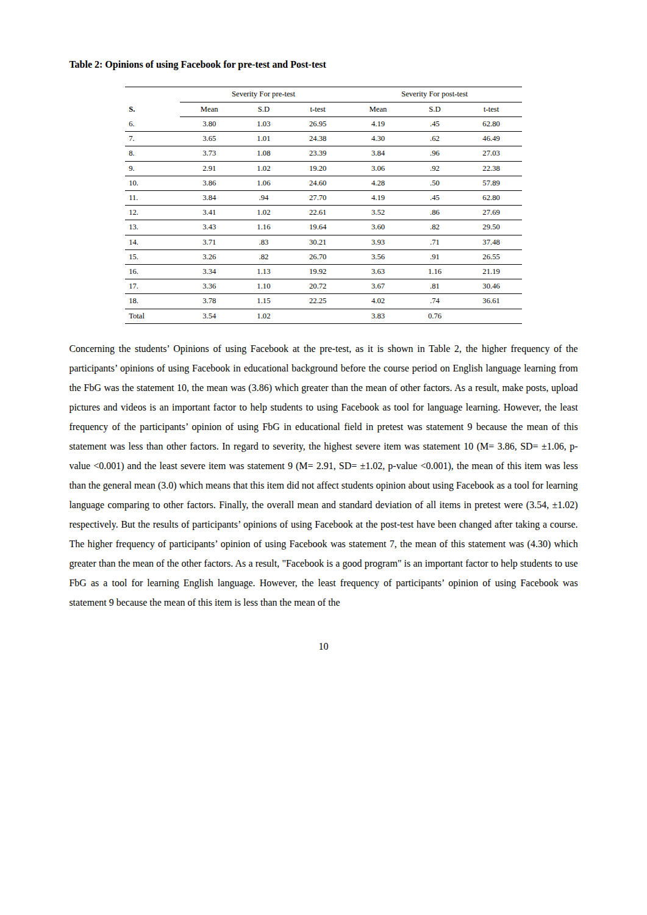Table 2: Opinions of using Facebook for pre-test and Post-test
| S. | Severity For pre-test | Severity For post-test |
| --- | --- | --- |
| Mean | S.D | t-test | Mean | S.D | t-test |
| 6. | 3.80 | 1.03 | 26.95 | 4.19 | .45 | 62.80 |
| 7. | 3.65 | 1.01 | 24.38 | 4.30 | .62 | 46.49 |
| 8. | 3.73 | 1.08 | 23.39 | 3.84 | .96 | 27.03 |
| 9. | 2.91 | 1.02 | 19.20 | 3.06 | .92 | 22.38 |
| 10. | 3.86 | 1.06 | 24.60 | 4.28 | .50 | 57.89 |
| 11. | 3.84 | .94 | 27.70 | 4.19 | .45 | 62.80 |
| 12. | 3.41 | 1.02 | 22.61 | 3.52 | .86 | 27.69 |
| 13. | 3.43 | 1.16 | 19.64 | 3.60 | .82 | 29.50 |
| 14. | 3.71 | .83 | 30.21 | 3.93 | .71 | 37.48 |
| 15. | 3.26 | .82 | 26.70 | 3.56 | .91 | 26.55 |
| 16. | 3.34 | 1.13 | 19.92 | 3.63 | 1.16 | 21.19 |
| 17. | 3.36 | 1.10 | 20.72 | 3.67 | .81 | 30.46 |
| 18. | 3.78 | 1.15 | 22.25 | 4.02 | .74 | 36.61 |
| Total | 3.54 | 1.02 | | 3.83 | 0.76 | |
Concerning the students’ Opinions of using Facebook at the pre-test, as it is shown in Table 2, the higher frequency of the participants’ opinions of using Facebook in educational background before the course period on English language learning from the FbG was the statement 10, the mean was (3.86) which greater than the mean of other factors. As a result, make posts, upload pictures and videos is an important factor to help students to using Facebook as tool for language learning. However, the least frequency of the participants’ opinion of using FbG in educational field in pretest was statement 9 because the mean of this statement was less than other factors. In regard to severity, the highest severe item was statement 10 (M= 3.86, SD= ±1.06, p-value <0.001) and the least severe item was statement 9 (M= 2.91, SD= ±1.02, p-value <0.001), the mean of this item was less than the general mean (3.0) which means that this item did not affect students opinion about using Facebook as a tool for learning language comparing to other factors. Finally, the overall mean and standard deviation of all items in pretest were (3.54, ±1.02) respectively. But the results of participants’ opinions of using Facebook at the post-test have been changed after taking a course. The higher frequency of participants’ opinion of using Facebook was statement 7, the mean of this statement was (4.30) which greater than the mean of the other factors. As a result, "Facebook is a good program" is an important factor to help students to use FbG as a tool for learning English language. However, the least frequency of participants’ opinion of using Facebook was statement 9 because the mean of this item is less than the mean of the
10